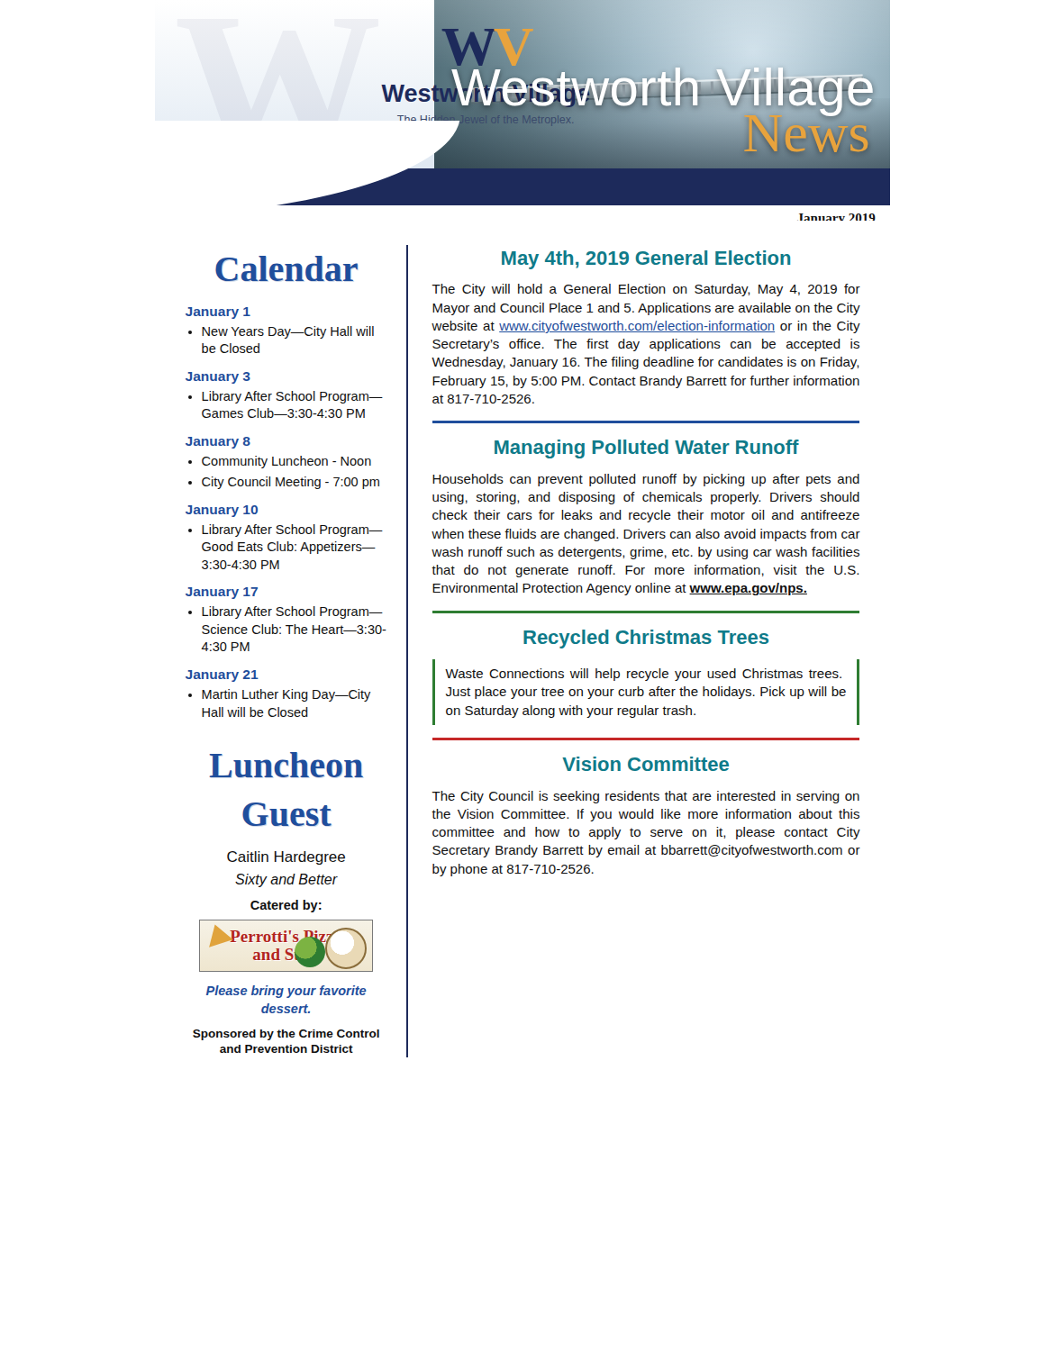WV
Westworth Village
The Hidden Jewel of the Metroplex.
Westworth Village
News
January 2019
Calendar
January 1
New Years Day—City Hall will be Closed
January 3
Library After School Program—Games Club—3:30-4:30 PM
January 8
Community Luncheon - Noon
City Council Meeting - 7:00 pm
January 10
Library After School Program—Good Eats Club: Appetizers—3:30-4:30 PM
January 17
Library After School Program—Science Club: The Heart—3:30-4:30 PM
January 21
Martin Luther King Day—City Hall will be Closed
Luncheon Guest
Caitlin Hardegree
Sixty and Better
Catered by:
Perrotti's Pizza and Subs
Please bring your favorite dessert.
Sponsored by the Crime Control and Prevention District
May 4th, 2019 General Election
The City will hold a General Election on Saturday, May 4, 2019 for Mayor and Council Place 1 and 5. Applications are available on the City website at www.cityofwestworth.com/election-information or in the City Secretary’s office. The first day applications can be accepted is Wednesday, January 16. The filing deadline for candidates is on Friday, February 15, by 5:00 PM. Contact Brandy Barrett for further information at 817-710-2526.
Managing Polluted Water Runoff
Households can prevent polluted runoff by picking up after pets and using, storing, and disposing of chemicals properly. Drivers should check their cars for leaks and recycle their motor oil and antifreeze when these fluids are changed. Drivers can also avoid impacts from car wash runoff such as detergents, grime, etc. by using car wash facilities that do not generate runoff. For more information, visit the U.S. Environmental Protection Agency online at www.epa.gov/nps.
Recycled Christmas Trees
Waste Connections will help recycle your used Christmas trees. Just place your tree on your curb after the holidays. Pick up will be on Saturday along with your regular trash.
Vision Committee
The City Council is seeking residents that are interested in serving on the Vision Committee. If you would like more information about this committee and how to apply to serve on it, please contact City Secretary Brandy Barrett by email at bbarrett@cityofwestworth.com or by phone at 817-710-2526.